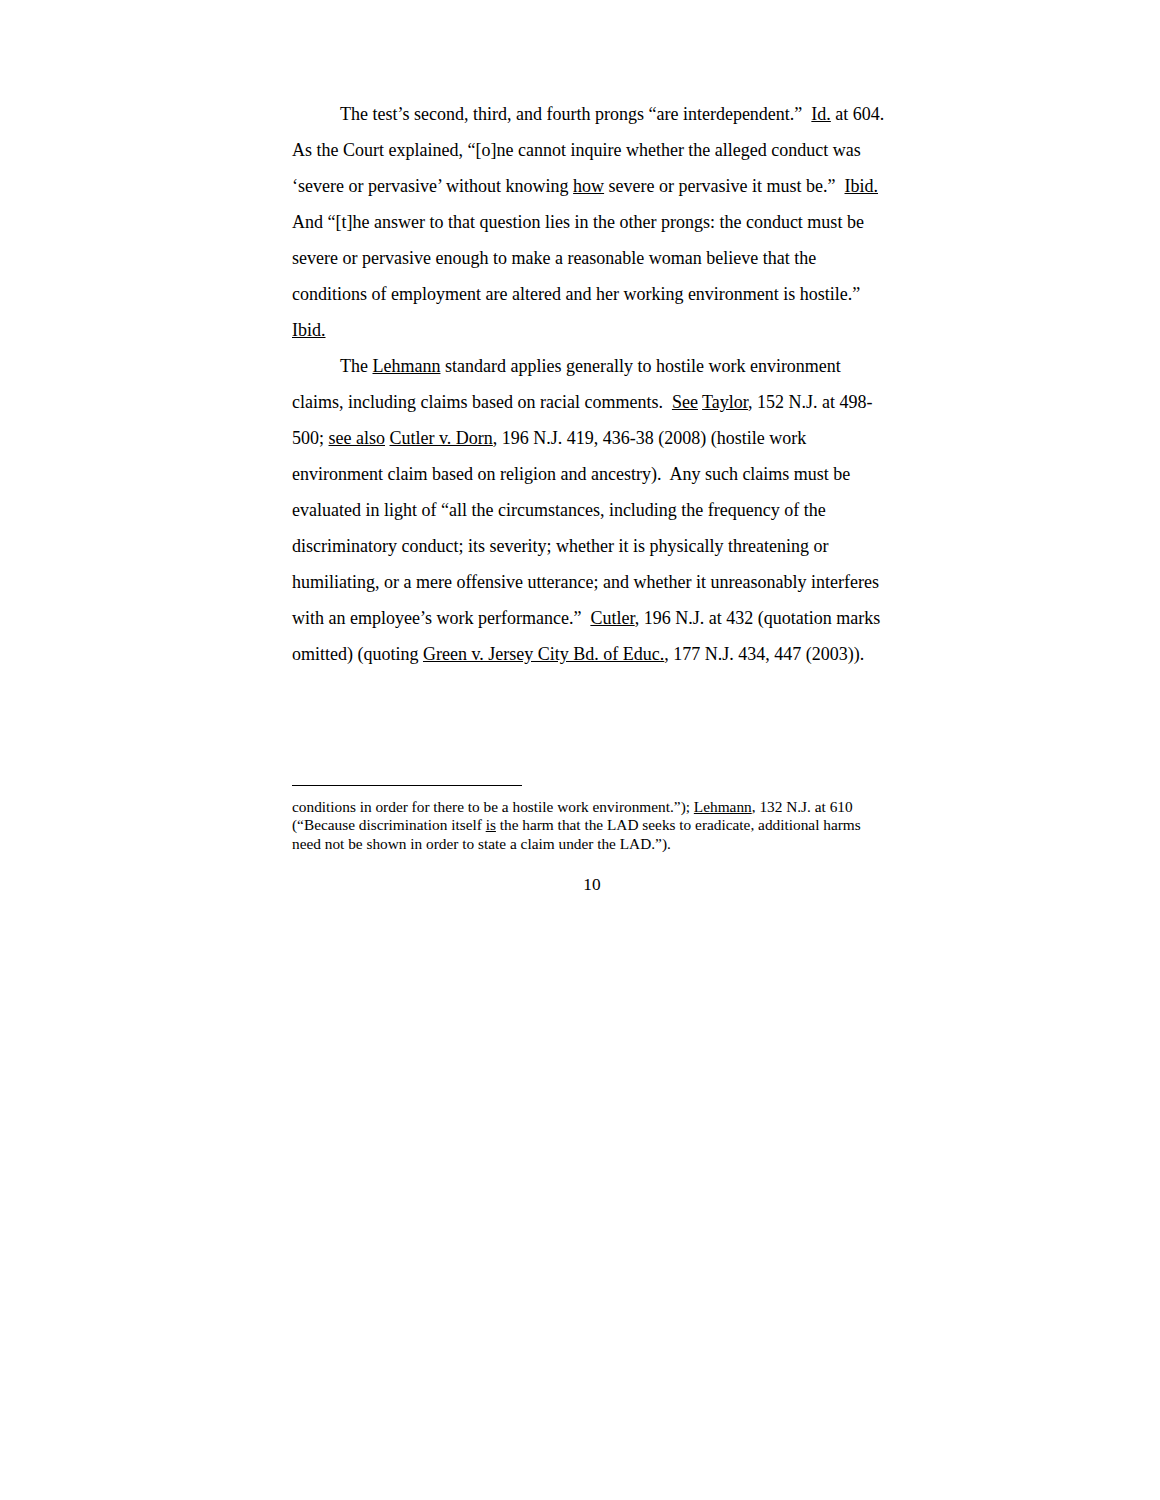The test’s second, third, and fourth prongs “are interdependent.” Id. at 604. As the Court explained, “[o]ne cannot inquire whether the alleged conduct was ‘severe or pervasive’ without knowing how severe or pervasive it must be.” Ibid. And “[t]he answer to that question lies in the other prongs: the conduct must be severe or pervasive enough to make a reasonable woman believe that the conditions of employment are altered and her working environment is hostile.” Ibid.
The Lehmann standard applies generally to hostile work environment claims, including claims based on racial comments. See Taylor, 152 N.J. at 498-500; see also Cutler v. Dorn, 196 N.J. 419, 436-38 (2008) (hostile work environment claim based on religion and ancestry). Any such claims must be evaluated in light of “all the circumstances, including the frequency of the discriminatory conduct; its severity; whether it is physically threatening or humiliating, or a mere offensive utterance; and whether it unreasonably interferes with an employee’s work performance.” Cutler, 196 N.J. at 432 (quotation marks omitted) (quoting Green v. Jersey City Bd. of Educ., 177 N.J. 434, 447 (2003)).
conditions in order for there to be a hostile work environment.”); Lehmann, 132 N.J. at 610 (“Because discrimination itself is the harm that the LAD seeks to eradicate, additional harms need not be shown in order to state a claim under the LAD.”).
10